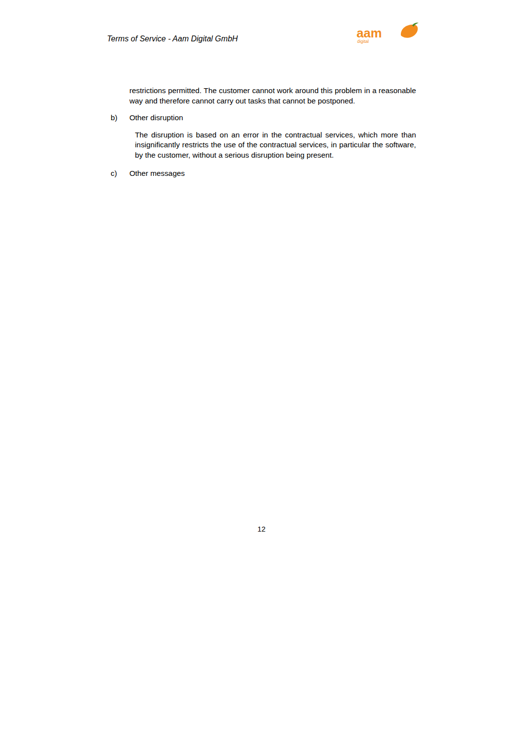Terms of Service - Aam Digital GmbH
aam digital
restrictions permitted. The customer cannot work around this problem in a reasonable way and therefore cannot carry out tasks that cannot be postponed.
b) Other disruption
The disruption is based on an error in the contractual services, which more than insignificantly restricts the use of the contractual services, in particular the software, by the customer, without a serious disruption being present.
c) Other messages
12